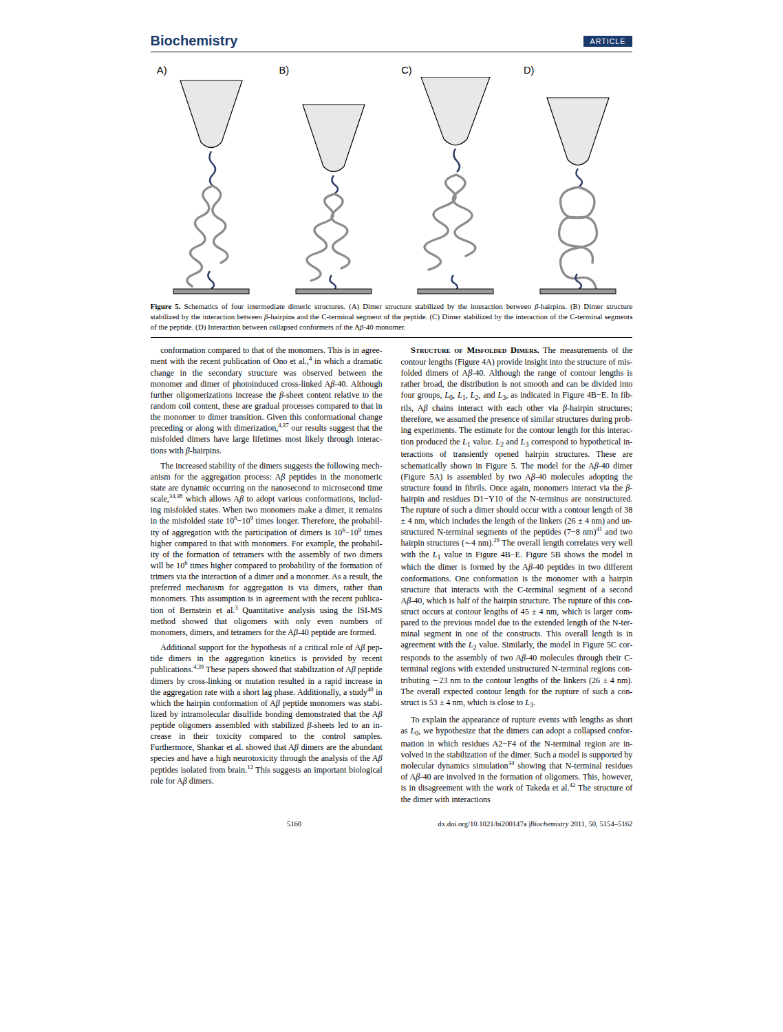Biochemistry
ARTICLE
A)
B)
C)
D)
Figure 5. Schematics of four intermediate dimeric structures. (A) Dimer structure stabilized by the interaction between β-hairpins. (B) Dimer structure stabilized by the interaction between β-hairpins and the C-terminal segment of the peptide. (C) Dimer stabilized by the interaction of the C-terminal segments of the peptide. (D) Interaction between collapsed conformers of the Aβ-40 monomer.
conformation compared to that of the monomers. This is in agreement with the recent publication of Ono et al.,4 in which a dramatic change in the secondary structure was observed between the monomer and dimer of photoinduced cross-linked Aβ-40. Although further oligomerizations increase the β-sheet content relative to the random coil content, these are gradual processes compared to that in the monomer to dimer transition. Given this conformational change preceding or along with dimerization,4,37 our results suggest that the misfolded dimers have large lifetimes most likely through interactions with β-hairpins.
The increased stability of the dimers suggests the following mechanism for the aggregation process: Aβ peptides in the monomeric state are dynamic occurring on the nanosecond to microsecond time scale,34,38 which allows Aβ to adopt various conformations, including misfolded states. When two monomers make a dimer, it remains in the misfolded state 106−109 times longer. Therefore, the probability of aggregation with the participation of dimers is 106−109 times higher compared to that with monomers. For example, the probability of the formation of tetramers with the assembly of two dimers will be 106 times higher compared to probability of the formation of trimers via the interaction of a dimer and a monomer. As a result, the preferred mechanism for aggregation is via dimers, rather than monomers. This assumption is in agreement with the recent publication of Bernstein et al.3 Quantitative analysis using the ISI-MS method showed that oligomers with only even numbers of monomers, dimers, and tetramers for the Aβ-40 peptide are formed.
Additional support for the hypothesis of a critical role of Aβ peptide dimers in the aggregation kinetics is provided by recent publications.4,39 These papers showed that stabilization of Aβ peptide dimers by cross-linking or mutation resulted in a rapid increase in the aggregation rate with a short lag phase. Additionally, a study40 in which the hairpin conformation of Aβ peptide monomers was stabilized by intramolecular disulfide bonding demonstrated that the Aβ peptide oligomers assembled with stabilized β-sheets led to an increase in their toxicity compared to the control samples. Furthermore, Shankar et al. showed that Aβ dimers are the abundant species and have a high neurotoxicity through the analysis of the Aβ peptides isolated from brain.12 This suggests an important biological role for Aβ dimers.
Structure of Misfolded Dimers. The measurements of the contour lengths (Figure 4A) provide insight into the structure of misfolded dimers of Aβ-40. Although the range of contour lengths is rather broad, the distribution is not smooth and can be divided into four groups, L0, L1, L2, and L3, as indicated in Figure 4B−E. In fibrils, Aβ chains interact with each other via β-hairpin structures; therefore, we assumed the presence of similar structures during probing experiments. The estimate for the contour length for this interaction produced the L1 value. L2 and L3 correspond to hypothetical interactions of transiently opened hairpin structures. These are schematically shown in Figure 5. The model for the Aβ-40 dimer (Figure 5A) is assembled by two Aβ-40 molecules adopting the structure found in fibrils. Once again, monomers interact via the β-hairpin and residues D1−Y10 of the N-terminus are nonstructured. The rupture of such a dimer should occur with a contour length of 38 ± 4 nm, which includes the length of the linkers (26 ± 4 nm) and unstructured N-terminal segments of the peptides (7−8 nm)41 and two hairpin structures (∼4 nm).29 The overall length correlates very well with the L1 value in Figure 4B−E. Figure 5B shows the model in which the dimer is formed by the Aβ-40 peptides in two different conformations. One conformation is the monomer with a hairpin structure that interacts with the C-terminal segment of a second Aβ-40, which is half of the hairpin structure. The rupture of this construct occurs at contour lengths of 45 ± 4 nm, which is larger compared to the previous model due to the extended length of the N-terminal segment in one of the constructs. This overall length is in agreement with the L2 value. Similarly, the model in Figure 5C corresponds to the assembly of two Aβ-40 molecules through their C-terminal regions with extended unstructured N-terminal regions contributing ∼23 nm to the contour lengths of the linkers (26 ± 4 nm). The overall expected contour length for the rupture of such a construct is 53 ± 4 nm, which is close to L3.
To explain the appearance of rupture events with lengths as short as L0, we hypothesize that the dimers can adopt a collapsed conformation in which residues A2−F4 of the N-terminal region are involved in the stabilization of the dimer. Such a model is supported by molecular dynamics simulation34 showing that N-terminal residues of Aβ-40 are involved in the formation of oligomers. This, however, is in disagreement with the work of Takeda et al.42 The structure of the dimer with interactions
5160
dx.doi.org/10.1021/bi200147a |Biochemistry 2011, 50, 5154–5162